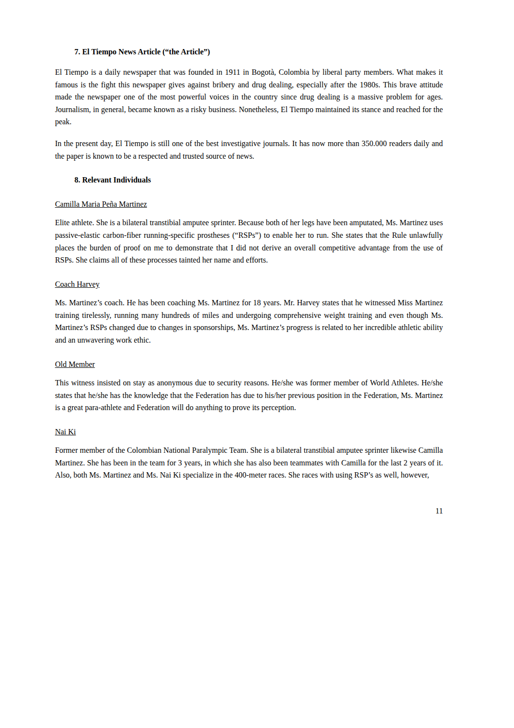7. El Tiempo News Article (“the Article”)
El Tiempo is a daily newspaper that was founded in 1911 in Bogotà, Colombia by liberal party members. What makes it famous is the fight this newspaper gives against bribery and drug dealing, especially after the 1980s. This brave attitude made the newspaper one of the most powerful voices in the country since drug dealing is a massive problem for ages. Journalism, in general, became known as a risky business. Nonetheless, El Tiempo maintained its stance and reached for the peak.
In the present day, El Tiempo is still one of the best investigative journals. It has now more than 350.000 readers daily and the paper is known to be a respected and trusted source of news.
8. Relevant Individuals
Camilla Maria Peña Martinez
Elite athlete. She is a bilateral transtibial amputee sprinter. Because both of her legs have been amputated, Ms. Martinez uses passive-elastic carbon-fiber running-specific prostheses (“RSPs”) to enable her to run. She states that the Rule unlawfully places the burden of proof on me to demonstrate that I did not derive an overall competitive advantage from the use of RSPs. She claims all of these processes tainted her name and efforts.
Coach Harvey
Ms. Martinez’s coach. He has been coaching Ms. Martinez for 18 years. Mr. Harvey states that he witnessed Miss Martinez training tirelessly, running many hundreds of miles and undergoing comprehensive weight training and even though Ms. Martinez’s RSPs changed due to changes in sponsorships, Ms. Martinez’s progress is related to her incredible athletic ability and an unwavering work ethic.
Old Member
This witness insisted on stay as anonymous due to security reasons. He/she was former member of World Athletes. He/she states that he/she has the knowledge that the Federation has due to his/her previous position in the Federation, Ms. Martinez is a great para-athlete and Federation will do anything to prove its perception.
Nai Ki
Former member of the Colombian National Paralympic Team. She is a bilateral transtibial amputee sprinter likewise Camilla Martinez. She has been in the team for 3 years, in which she has also been teammates with Camilla for the last 2 years of it. Also, both Ms. Martinez and Ms. Nai Ki specialize in the 400-meter races. She races with using RSP’s as well, however,
11